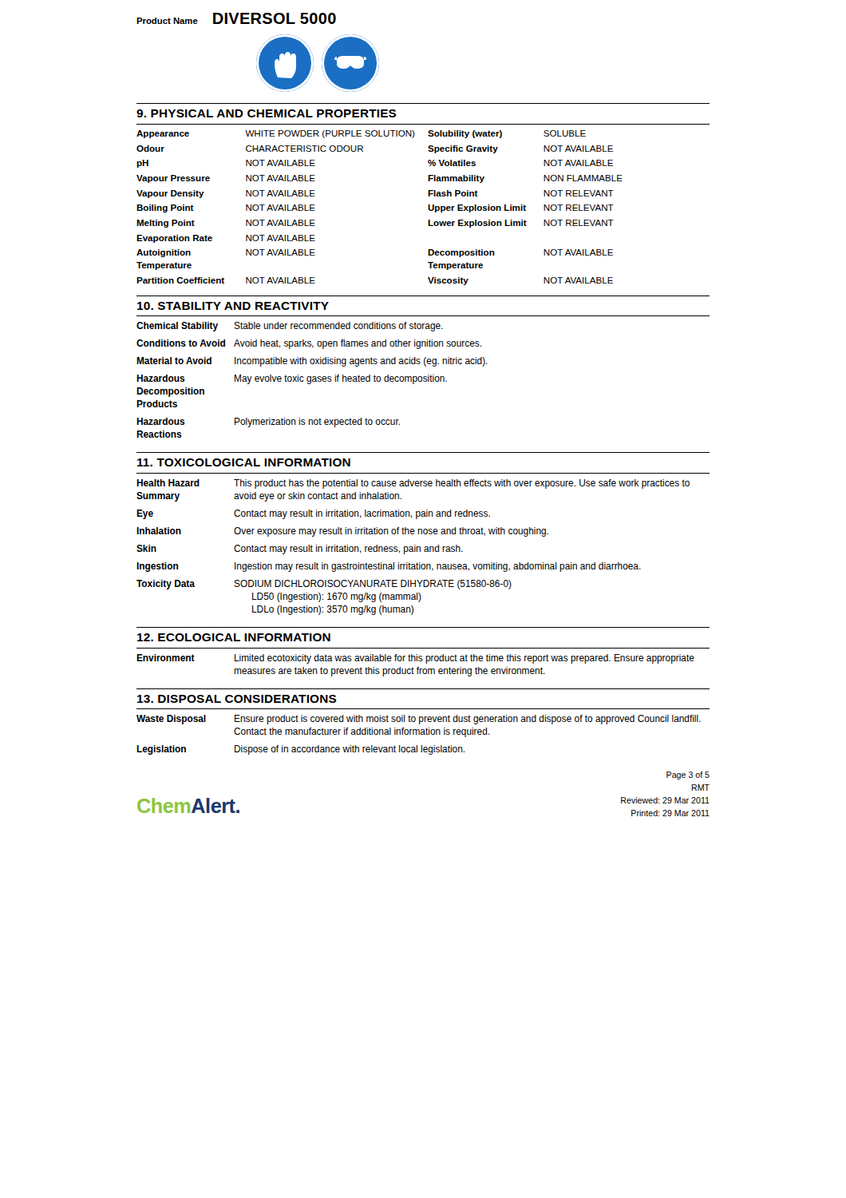Product Name DIVERSOL 5000
9. PHYSICAL AND CHEMICAL PROPERTIES
| Appearance | WHITE POWDER (PURPLE SOLUTION) | Solubility (water) | SOLUBLE |
| Odour | CHARACTERISTIC ODOUR | Specific Gravity | NOT AVAILABLE |
| pH | NOT AVAILABLE | % Volatiles | NOT AVAILABLE |
| Vapour Pressure | NOT AVAILABLE | Flammability | NON FLAMMABLE |
| Vapour Density | NOT AVAILABLE | Flash Point | NOT RELEVANT |
| Boiling Point | NOT AVAILABLE | Upper Explosion Limit | NOT RELEVANT |
| Melting Point | NOT AVAILABLE | Lower Explosion Limit | NOT RELEVANT |
| Evaporation Rate | NOT AVAILABLE | | |
| Autoignition Temperature | NOT AVAILABLE | Decomposition Temperature | NOT AVAILABLE |
| Partition Coefficient | NOT AVAILABLE | Viscosity | NOT AVAILABLE |
10. STABILITY AND REACTIVITY
| Chemical Stability | Stable under recommended conditions of storage. |
| Conditions to Avoid | Avoid heat, sparks, open flames and other ignition sources. |
| Material to Avoid | Incompatible with oxidising agents and acids (eg. nitric acid). |
| Hazardous Decomposition Products | May evolve toxic gases if heated to decomposition. |
| Hazardous Reactions | Polymerization is not expected to occur. |
11. TOXICOLOGICAL INFORMATION
| Health Hazard Summary | This product has the potential to cause adverse health effects with over exposure. Use safe work practices to avoid eye or skin contact and inhalation. |
| Eye | Contact may result in irritation, lacrimation, pain and redness. |
| Inhalation | Over exposure may result in irritation of the nose and throat, with coughing. |
| Skin | Contact may result in irritation, redness, pain and rash. |
| Ingestion | Ingestion may result in gastrointestinal irritation, nausea, vomiting, abdominal pain and diarrhoea. |
| Toxicity Data | SODIUM DICHLOROISOCYANURATE DIHYDRATE (51580-86-0) LD50 (Ingestion): 1670 mg/kg (mammal) LDLo (Ingestion): 3570 mg/kg (human) |
12. ECOLOGICAL INFORMATION
| Environment | Limited ecotoxicity data was available for this product at the time this report was prepared. Ensure appropriate measures are taken to prevent this product from entering the environment. |
13. DISPOSAL CONSIDERATIONS
| Waste Disposal | Ensure product is covered with moist soil to prevent dust generation and dispose of to approved Council landfill. Contact the manufacturer if additional information is required. |
| Legislation | Dispose of in accordance with relevant local legislation. |
Chem Alert.
Page 3 of 5
RMT
Reviewed: 29 Mar 2011
Printed: 29 Mar 2011